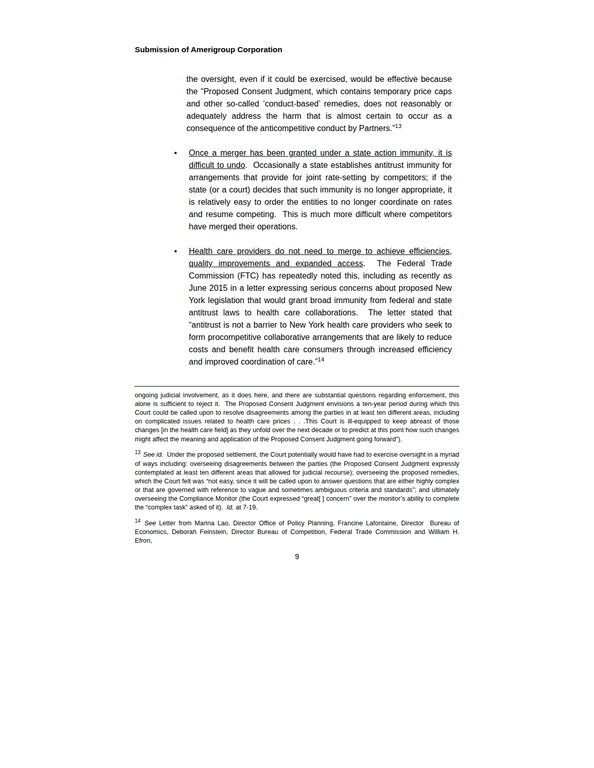Submission of Amerigroup Corporation
the oversight, even if it could be exercised, would be effective because the “Proposed Consent Judgment, which contains temporary price caps and other so-called ‘conduct-based’ remedies, does not reasonably or adequately address the harm that is almost certain to occur as a consequence of the anticompetitive conduct by Partners.”13
Once a merger has been granted under a state action immunity, it is difficult to undo. Occasionally a state establishes antitrust immunity for arrangements that provide for joint rate-setting by competitors; if the state (or a court) decides that such immunity is no longer appropriate, it is relatively easy to order the entities to no longer coordinate on rates and resume competing. This is much more difficult where competitors have merged their operations.
Health care providers do not need to merge to achieve efficiencies, quality improvements and expanded access. The Federal Trade Commission (FTC) has repeatedly noted this, including as recently as June 2015 in a letter expressing serious concerns about proposed New York legislation that would grant broad immunity from federal and state antitrust laws to health care collaborations. The letter stated that “antitrust is not a barrier to New York health care providers who seek to form procompetitive collaborative arrangements that are likely to reduce costs and benefit health care consumers through increased efficiency and improved coordination of care.”14
ongoing judicial involvement, as it does here, and there are substantial questions regarding enforcement, this alone is sufficient to reject it. The Proposed Consent Judgment envisions a ten-year period during which this Court could be called upon to resolve disagreements among the parties in at least ten different areas, including on complicated issues related to health care prices . . .This Court is ill-equipped to keep abreast of those changes [in the health care field] as they unfold over the next decade or to predict at this point how such changes might affect the meaning and application of the Proposed Consent Judgment going forward”).
13 See id. Under the proposed settlement, the Court potentially would have had to exercise oversight in a myriad of ways including: overseeing disagreements between the parties (the Proposed Consent Judgment expressly contemplated at least ten different areas that allowed for judicial recourse); overseeing the proposed remedies, which the Court felt was “not easy, since it will be called upon to answer questions that are either highly complex or that are governed with reference to vague and sometimes ambiguous criteria and standards”; and ultimately overseeing the Compliance Monitor (the Court expressed “great[ ] concern” over the monitor’s ability to complete the “complex task” asked of it). Id. at 7-19.
14 See Letter from Marina Lao, Director Office of Policy Planning, Francine Lafontaine, Director Bureau of Economics, Deborah Feinstein, Director Bureau of Competition, Federal Trade Commission and William H. Efron,
9